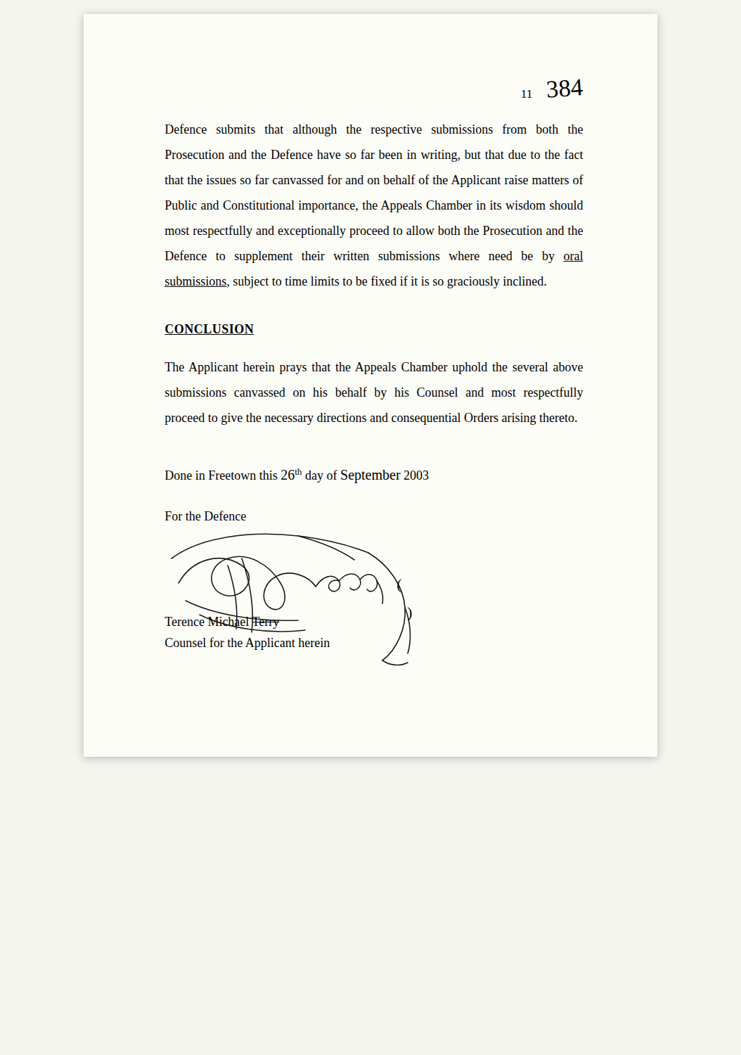11 384
Defence submits that although the respective submissions from both the Prosecution and the Defence have so far been in writing, but that due to the fact that the issues so far canvassed for and on behalf of the Applicant raise matters of Public and Constitutional importance, the Appeals Chamber in its wisdom should most respectfully and exceptionally proceed to allow both the Prosecution and the Defence to supplement their written submissions where need be by oral submissions, subject to time limits to be fixed if it is so graciously inclined.
CONCLUSION
The Applicant herein prays that the Appeals Chamber uphold the several above submissions canvassed on his behalf by his Counsel and most respectfully proceed to give the necessary directions and consequential Orders arising thereto.
Done in Freetown this 26 th day of September 2003
For the Defence
( )
Terence Michael Terry
Counsel for the Applicant herein